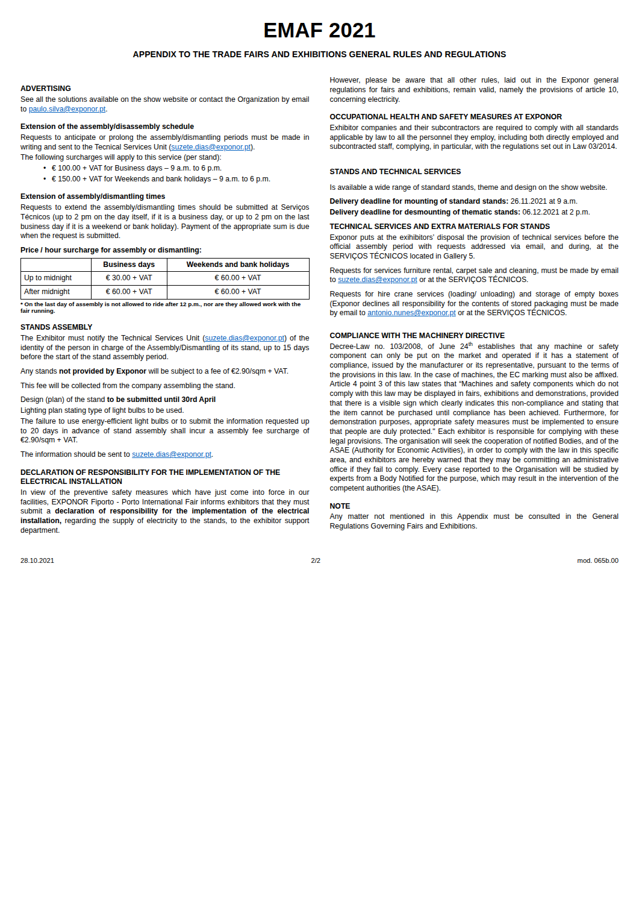EMAF 2021
APPENDIX TO THE TRADE FAIRS AND EXHIBITIONS GENERAL RULES AND REGULATIONS
ADVERTISING
See all the solutions available on the show website or contact the Organization by email to paulo.silva@exponor.pt.
Extension of the assembly/disassembly schedule
Requests to anticipate or prolong the assembly/dismantling periods must be made in writing and sent to the Tecnical Services Unit (suzete.dias@exponor.pt).
The following surcharges will apply to this service (per stand):
€ 100.00 + VAT for Business days – 9 a.m. to 6 p.m.
€ 150.00 + VAT for Weekends and bank holidays – 9 a.m. to 6 p.m.
Extension of assembly/dismantling times
Requests to extend the assembly/dismantling times should be submitted at Serviços Técnicos (up to 2 pm on the day itself, if it is a business day, or up to 2 pm on the last business day if it is a weekend or bank holiday). Payment of the appropriate sum is due when the request is submitted.
Price / hour surcharge for assembly or dismantling:
| | Business days | Weekends and bank holidays |
| --- | --- | --- |
| Up to midnight | € 30.00 + VAT | € 60.00 + VAT |
| After midnight | € 60.00 + VAT | € 60.00 + VAT |
* On the last day of assembly is not allowed to ride after 12 p.m., nor are they allowed work with the fair running.
STANDS ASSEMBLY
The Exhibitor must notify the Technical Services Unit (suzete.dias@exponor.pt) of the identity of the person in charge of the Assembly/Dismantling of its stand, up to 15 days before the start of the stand assembly period.
Any stands not provided by Exponor will be subject to a fee of €2.90/sqm + VAT.
This fee will be collected from the company assembling the stand.
Design (plan) of the stand to be submitted until 30rd April
Lighting plan stating type of light bulbs to be used.
The failure to use energy-efficient light bulbs or to submit the information requested up to 20 days in advance of stand assembly shall incur a assembly fee surcharge of €2.90/sqm + VAT.
The information should be sent to suzete.dias@exponor.pt.
DECLARATION OF RESPONSIBILITY FOR THE IMPLEMENTATION OF THE ELECTRICAL INSTALLATION
In view of the preventive safety measures which have just come into force in our facilities, EXPONOR Fiporto - Porto International Fair informs exhibitors that they must submit a declaration of responsibility for the implementation of the electrical installation, regarding the supply of electricity to the stands, to the exhibitor support department.
However, please be aware that all other rules, laid out in the Exponor general regulations for fairs and exhibitions, remain valid, namely the provisions of article 10, concerning electricity.
OCCUPATIONAL HEALTH AND SAFETY MEASURES AT EXPONOR
Exhibitor companies and their subcontractors are required to comply with all standards applicable by law to all the personnel they employ, including both directly employed and subcontracted staff, complying, in particular, with the regulations set out in Law 03/2014.
STANDS AND TECHNICAL SERVICES
Is available a wide range of standard stands, theme and design on the show website.
Delivery deadline for mounting of standard stands: 26.11.2021 at 9 a.m.
Delivery deadline for desmounting of thematic stands: 06.12.2021 at 2 p.m.
TECHNICAL SERVICES AND EXTRA MATERIALS FOR STANDS
Exponor puts at the exihibitors’ disposal the provision of technical services before the official assembly period with requests addressed via email, and during, at the SERVIÇOS TÉCNICOS located in Gallery 5.
Requests for services furniture rental, carpet sale and cleaning, must be made by email to suzete.dias@exponor.pt or at the SERVIÇOS TÉCNICOS.
Requests for hire crane services (loading/ unloading) and storage of empty boxes (Exponor declines all responsibility for the contents of stored packaging must be made by email to antonio.nunes@exponor.pt or at the SERVIÇOS TÉCNICOS.
COMPLIANCE WITH THE MACHINERY DIRECTIVE
Decree-Law no. 103/2008, of June 24th establishes that any machine or safety component can only be put on the market and operated if it has a statement of compliance, issued by the manufacturer or its representative, pursuant to the terms of the provisions in this law. In the case of machines, the EC marking must also be affixed. Article 4 point 3 of this law states that “Machines and safety components which do not comply with this law may be displayed in fairs, exhibitions and demonstrations, provided that there is a visible sign which clearly indicates this non-compliance and stating that the item cannot be purchased until compliance has been achieved. Furthermore, for demonstration purposes, appropriate safety measures must be implemented to ensure that people are duly protected." Each exhibitor is responsible for complying with these legal provisions. The organisation will seek the cooperation of notified Bodies, and of the ASAE (Authority for Economic Activities), in order to comply with the law in this specific area, and exhibitors are hereby warned that they may be committing an administrative office if they fail to comply. Every case reported to the Organisation will be studied by experts from a Body Notified for the purpose, which may result in the intervention of the competent authorities (the ASAE).
NOTE
Any matter not mentioned in this Appendix must be consulted in the General Regulations Governing Fairs and Exhibitions.
28.10.2021 2/2 mod. 065b.00